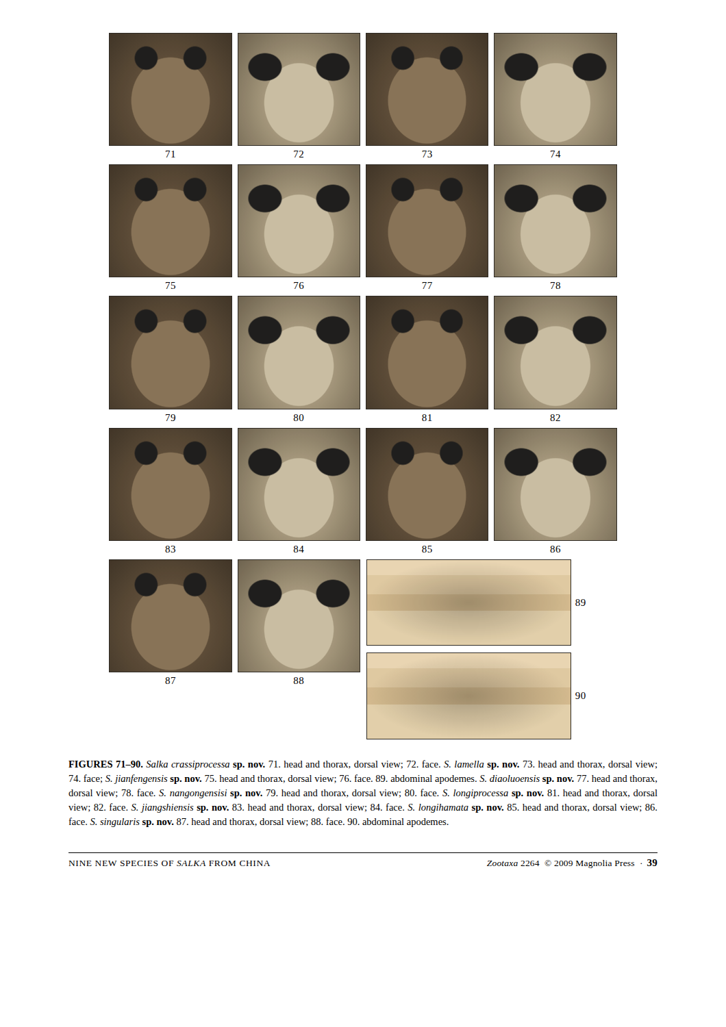71
72
73
74
75
76
77
78
79
80
81
82
83
84
85
86
87
88
89
90
FIGURES 71–90. Salka crassiprocessa sp. nov. 71. head and thorax, dorsal view; 72. face. S. lamella sp. nov. 73. head and thorax, dorsal view; 74. face; S. jianfengensis sp. nov. 75. head and thorax, dorsal view; 76. face. 89. abdominal apodemes. S. diaoluoensis sp. nov. 77. head and thorax, dorsal view; 78. face. S. nangongensisi sp. nov. 79. head and thorax, dorsal view; 80. face. S. longiprocessa sp. nov. 81. head and thorax, dorsal view; 82. face. S. jiangshiensis sp. nov. 83. head and thorax, dorsal view; 84. face. S. longihamata sp. nov. 85. head and thorax, dorsal view; 86. face. S. singularis sp. nov. 87. head and thorax, dorsal view; 88. face. 90. abdominal apodemes.
NINE NEW SPECIES OF SALKA FROM CHINA
Zootaxa 2264 © 2009 Magnolia Press ·39